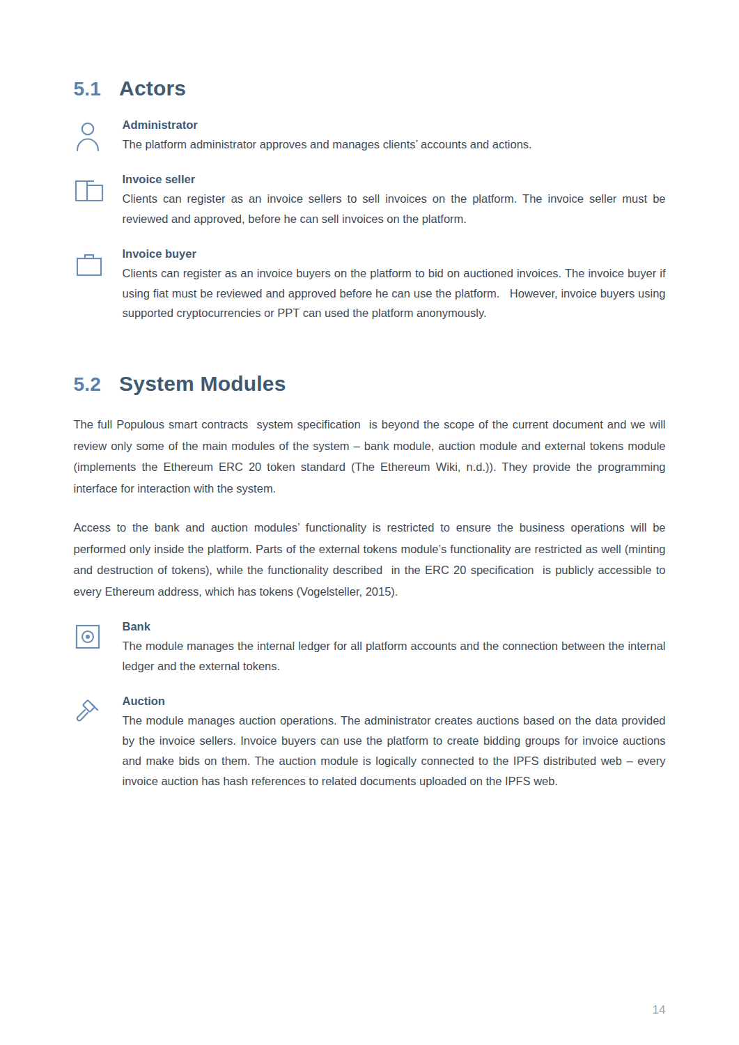5.1 Actors
Administrator
The platform administrator approves and manages clients’ accounts and actions.
Invoice seller
Clients can register as an invoice sellers to sell invoices on the platform. The invoice seller must be reviewed and approved, before he can sell invoices on the platform.
Invoice buyer
Clients can register as an invoice buyers on the platform to bid on auctioned invoices. The invoice buyer if using fiat must be reviewed and approved before he can use the platform. However, invoice buyers using supported cryptocurrencies or PPT can used the platform anonymously.
5.2 System Modules
The full Populous smart contracts system specification is beyond the scope of the current document and we will review only some of the main modules of the system – bank module, auction module and external tokens module (implements the Ethereum ERC 20 token standard (The Ethereum Wiki, n.d.)). They provide the programming interface for interaction with the system.
Access to the bank and auction modules’ functionality is restricted to ensure the business operations will be performed only inside the platform. Parts of the external tokens module’s functionality are restricted as well (minting and destruction of tokens), while the functionality described in the ERC 20 specification is publicly accessible to every Ethereum address, which has tokens (Vogelsteller, 2015).
Bank
The module manages the internal ledger for all platform accounts and the connection between the internal ledger and the external tokens.
Auction
The module manages auction operations. The administrator creates auctions based on the data provided by the invoice sellers. Invoice buyers can use the platform to create bidding groups for invoice auctions and make bids on them. The auction module is logically connected to the IPFS distributed web – every invoice auction has hash references to related documents uploaded on the IPFS web.
14